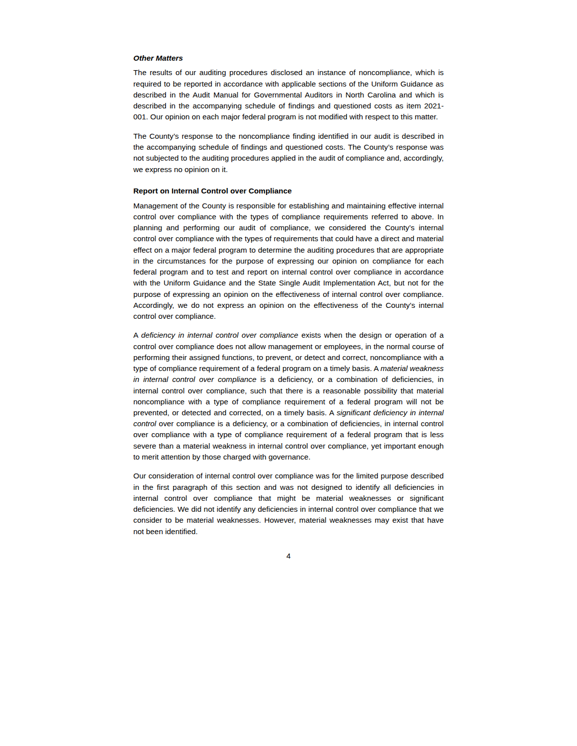Other Matters
The results of our auditing procedures disclosed an instance of noncompliance, which is required to be reported in accordance with applicable sections of the Uniform Guidance as described in the Audit Manual for Governmental Auditors in North Carolina and which is described in the accompanying schedule of findings and questioned costs as item 2021-001. Our opinion on each major federal program is not modified with respect to this matter.
The County’s response to the noncompliance finding identified in our audit is described in the accompanying schedule of findings and questioned costs. The County’s response was not subjected to the auditing procedures applied in the audit of compliance and, accordingly, we express no opinion on it.
Report on Internal Control over Compliance
Management of the County is responsible for establishing and maintaining effective internal control over compliance with the types of compliance requirements referred to above. In planning and performing our audit of compliance, we considered the County’s internal control over compliance with the types of requirements that could have a direct and material effect on a major federal program to determine the auditing procedures that are appropriate in the circumstances for the purpose of expressing our opinion on compliance for each federal program and to test and report on internal control over compliance in accordance with the Uniform Guidance and the State Single Audit Implementation Act, but not for the purpose of expressing an opinion on the effectiveness of internal control over compliance. Accordingly, we do not express an opinion on the effectiveness of the County’s internal control over compliance.
A deficiency in internal control over compliance exists when the design or operation of a control over compliance does not allow management or employees, in the normal course of performing their assigned functions, to prevent, or detect and correct, noncompliance with a type of compliance requirement of a federal program on a timely basis. A material weakness in internal control over compliance is a deficiency, or a combination of deficiencies, in internal control over compliance, such that there is a reasonable possibility that material noncompliance with a type of compliance requirement of a federal program will not be prevented, or detected and corrected, on a timely basis. A significant deficiency in internal control over compliance is a deficiency, or a combination of deficiencies, in internal control over compliance with a type of compliance requirement of a federal program that is less severe than a material weakness in internal control over compliance, yet important enough to merit attention by those charged with governance.
Our consideration of internal control over compliance was for the limited purpose described in the first paragraph of this section and was not designed to identify all deficiencies in internal control over compliance that might be material weaknesses or significant deficiencies. We did not identify any deficiencies in internal control over compliance that we consider to be material weaknesses. However, material weaknesses may exist that have not been identified.
4